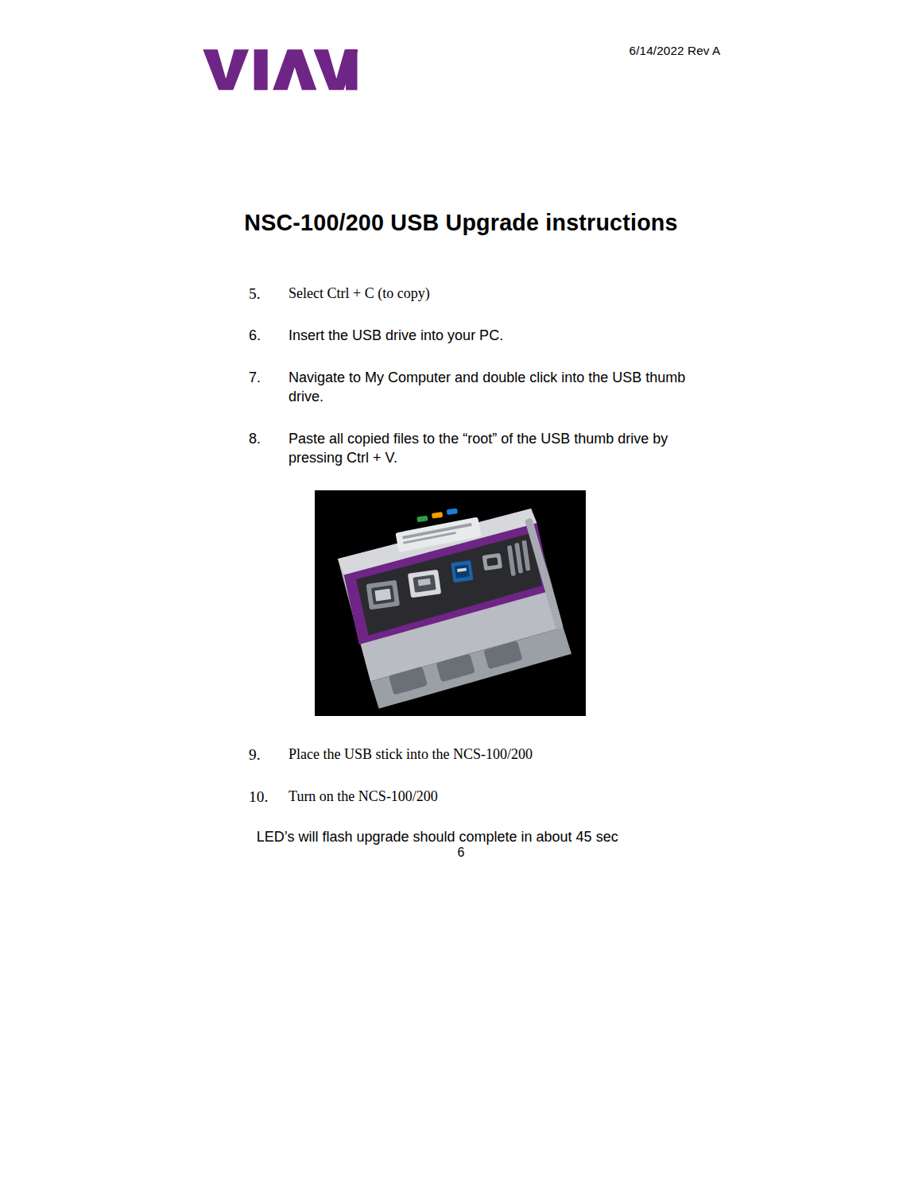6/14/2022 Rev A
NSC-100/200 USB Upgrade instructions
5. Select Ctrl + C (to copy)
6. Insert the USB drive into your PC.
7. Navigate to My Computer and double click into the USB thumb drive.
8. Paste all copied files to the “root” of the USB thumb drive by pressing Ctrl + V.
9. Place the USB stick into the NCS-100/200
10. Turn on the NCS-100/200
LED’s will flash upgrade should complete in about 45 sec
6